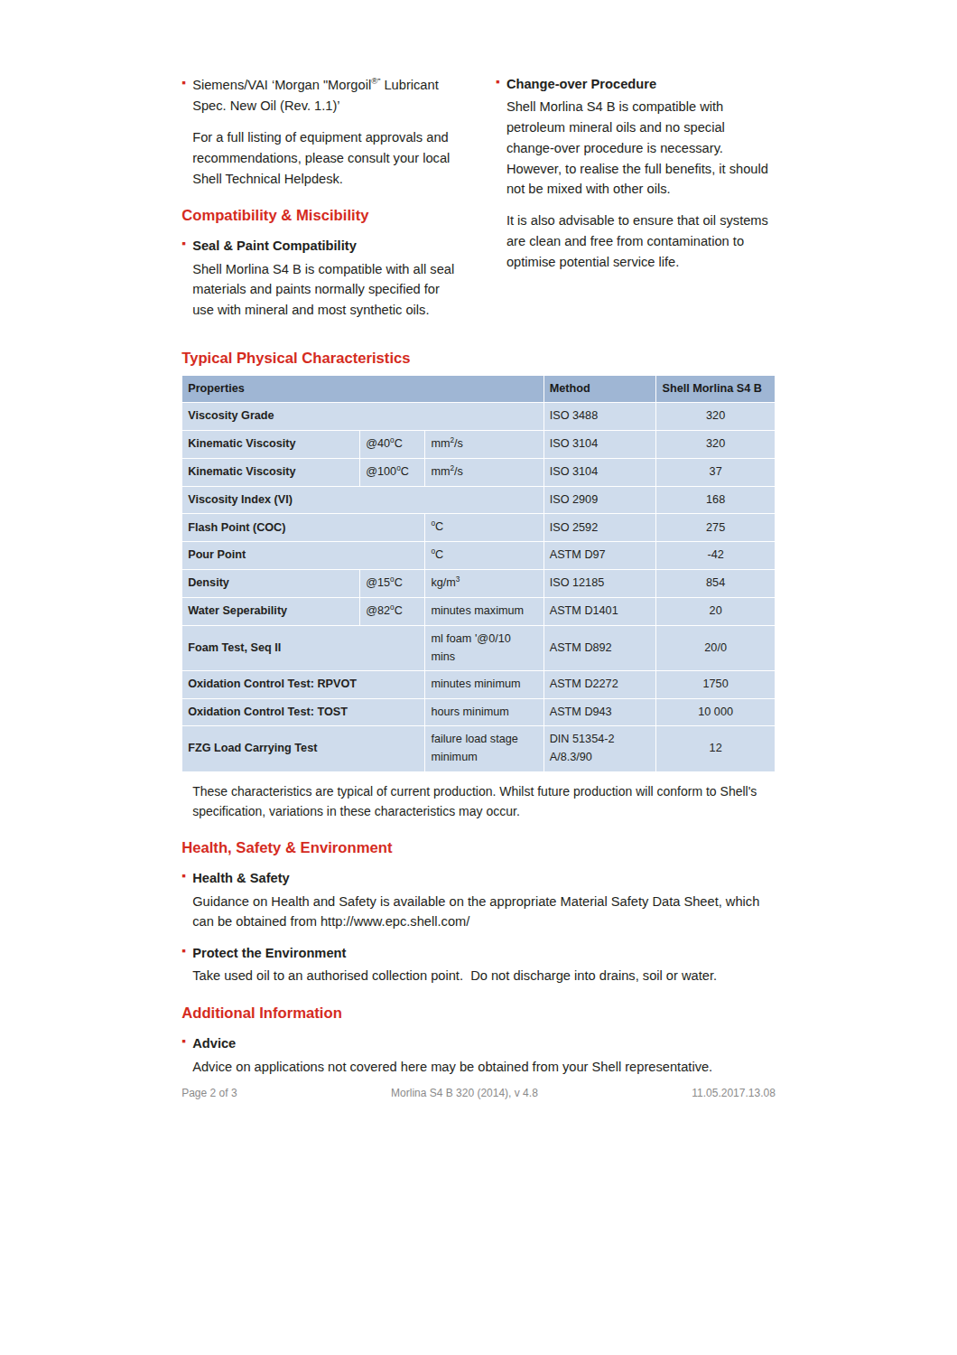Siemens/VAI ‘Morgan "Morgoil®” Lubricant Spec. New Oil (Rev. 1.1)’
For a full listing of equipment approvals and recommendations, please consult your local Shell Technical Helpdesk.
Compatibility & Miscibility
Seal & Paint Compatibility
Shell Morlina S4 B is compatible with all seal materials and paints normally specified for use with mineral and most synthetic oils.
Change-over Procedure
Shell Morlina S4 B is compatible with petroleum mineral oils and no special change-over procedure is necessary. However, to realise the full benefits, it should not be mixed with other oils.
It is also advisable to ensure that oil systems are clean and free from contamination to optimise potential service life.
Typical Physical Characteristics
| Properties | Method | Shell Morlina S4 B |
| --- | --- | --- |
| Viscosity Grade | ISO 3488 | 320 |
| Kinematic Viscosity | @40 o C | mm 2 /s | ISO 3104 | 320 |
| Kinematic Viscosity | @100 o C | mm 2 /s | ISO 3104 | 37 |
| Viscosity Index (VI) | ISO 2909 | 168 |
| Flash Point (COC) | o C | ISO 2592 | 275 |
| Pour Point | o C | ASTM D97 | -42 |
| Density | @15 o C | kg/m 3 | ISO 12185 | 854 |
| Water Seperability | @82 o C | minutes maximum | ASTM D1401 | 20 |
| Foam Test, Seq II | ml foam '@0/10 mins | ASTM D892 | 20/0 |
| Oxidation Control Test: RPVOT | minutes minimum | ASTM D2272 | 1750 |
| Oxidation Control Test: TOST | hours minimum | ASTM D943 | 10 000 |
| FZG Load Carrying Test | failure load stage minimum | DIN 51354-2 A/8.3/90 | 12 |
These characteristics are typical of current production. Whilst future production will conform to Shell's specification, variations in these characteristics may occur.
Health, Safety & Environment
Health & Safety
Guidance on Health and Safety is available on the appropriate Material Safety Data Sheet, which can be obtained from http://www.epc.shell.com/
Protect the Environment
Take used oil to an authorised collection point. Do not discharge into drains, soil or water.
Additional Information
Advice
Advice on applications not covered here may be obtained from your Shell representative.
Page 2 of 3
Morlina S4 B 320 (2014), v 4.8
11.05.2017.13.08